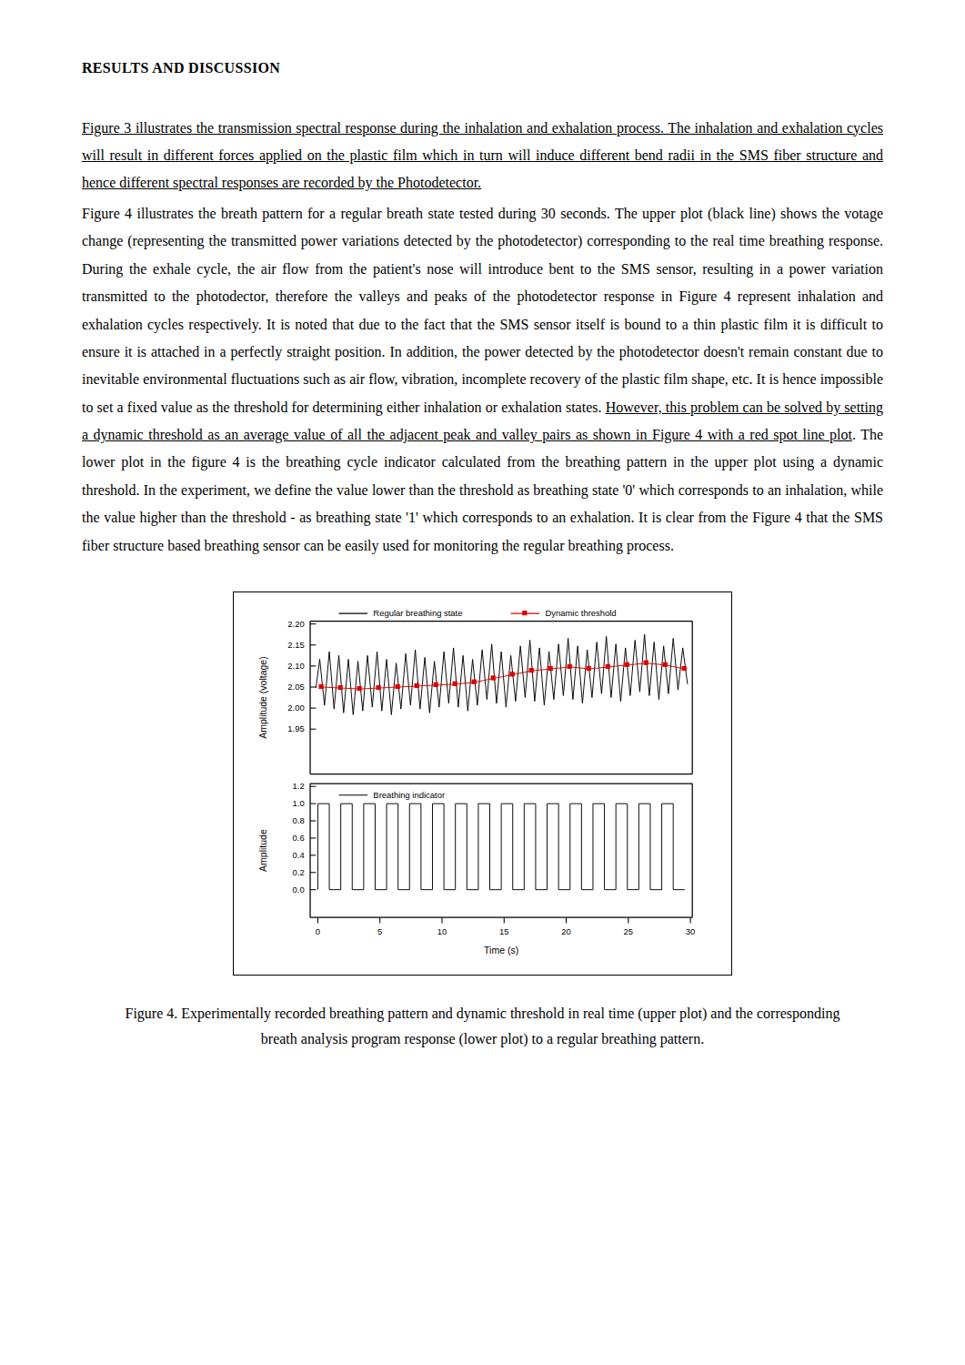RESULTS AND DISCUSSION
Figure 3 illustrates the transmission spectral response during the inhalation and exhalation process. The inhalation and exhalation cycles will result in different forces applied on the plastic film which in turn will induce different bend radii in the SMS fiber structure and hence different spectral responses are recorded by the Photodetector.
Figure 4 illustrates the breath pattern for a regular breath state tested during 30 seconds. The upper plot (black line) shows the votage change (representing the transmitted power variations detected by the photodetector) corresponding to the real time breathing response. During the exhale cycle, the air flow from the patient's nose will introduce bent to the SMS sensor, resulting in a power variation transmitted to the photodector, therefore the valleys and peaks of the photodetector response in Figure 4 represent inhalation and exhalation cycles respectively. It is noted that due to the fact that the SMS sensor itself is bound to a thin plastic film it is difficult to ensure it is attached in a perfectly straight position. In addition, the power detected by the photodetector doesn't remain constant due to inevitable environmental fluctuations such as air flow, vibration, incomplete recovery of the plastic film shape, etc. It is hence impossible to set a fixed value as the threshold for determining either inhalation or exhalation states. However, this problem can be solved by setting a dynamic threshold as an average value of all the adjacent peak and valley pairs as shown in Figure 4 with a red spot line plot. The lower plot in the figure 4 is the breathing cycle indicator calculated from the breathing pattern in the upper plot using a dynamic threshold. In the experiment, we define the value lower than the threshold as breathing state '0' which corresponds to an inhalation, while the value higher than the threshold - as breathing state '1' which corresponds to an exhalation. It is clear from the Figure 4 that the SMS fiber structure based breathing sensor can be easily used for monitoring the regular breathing process.
2.20 2.15 2.10 2.05 2.00 1.95 Amplitude (voltage) Regular breathing state Dynamic threshold 1.2 1.0 0.8 0.6 0.4 0.2 0.0 Amplitude Breathing indicator 0 5 10 15 20 25 30 Time (s)
Figure 4. Experimentally recorded breathing pattern and dynamic threshold in real time (upper plot) and the corresponding breath analysis program response (lower plot) to a regular breathing pattern.